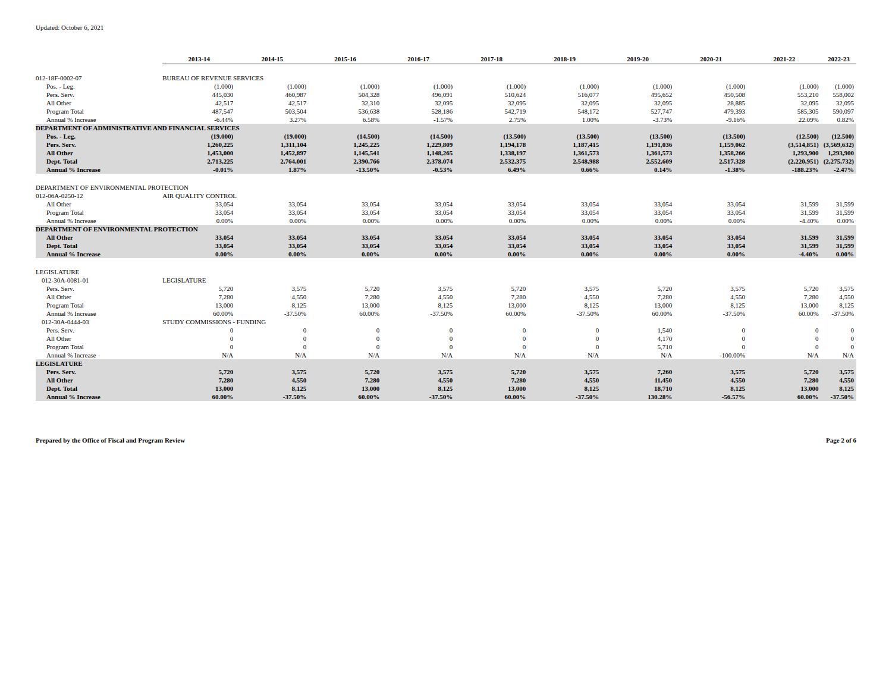Updated: October 6, 2021
| | 2013-14 | 2014-15 | 2015-16 | 2016-17 | 2017-18 | 2018-19 | 2019-20 | 2020-21 | 2021-22 | 2022-23 |
| --- | --- | --- | --- | --- | --- | --- | --- | --- | --- | --- |
| 012-18F-0002-07 | BUREAU OF REVENUE SERVICES |
| Pos. - Leg. | (1.000) | (1.000) | (1.000) | (1.000) | (1.000) | (1.000) | (1.000) | (1.000) | (1.000) | (1.000) |
| Pers. Serv. | 445,030 | 460,987 | 504,328 | 496,091 | 510,624 | 516,077 | 495,652 | 450,508 | 553,210 | 558,002 |
| All Other | 42,517 | 42,517 | 32,310 | 32,095 | 32,095 | 32,095 | 32,095 | 28,885 | 32,095 | 32,095 |
| Program Total | 487,547 | 503,504 | 536,638 | 528,186 | 542,719 | 548,172 | 527,747 | 479,393 | 585,305 | 590,097 |
| Annual % Increase | -6.44% | 3.27% | 6.58% | -1.57% | 2.75% | 1.00% | -3.73% | -9.16% | 22.09% | 0.82% |
| DEPARTMENT OF ADMINISTRATIVE AND FINANCIAL SERVICES |
| Pos. - Leg. | (19.000) | (19.000) | (14.500) | (14.500) | (13.500) | (13.500) | (13.500) | (13.500) | (12.500) | (12.500) |
| Pers. Serv. | 1,260,225 | 1,311,104 | 1,245,225 | 1,229,809 | 1,194,178 | 1,187,415 | 1,191,036 | 1,159,062 | (3,514,851) | (3,569,632) |
| All Other | 1,453,000 | 1,452,897 | 1,145,541 | 1,148,265 | 1,338,197 | 1,361,573 | 1,361,573 | 1,358,266 | 1,293,900 | 1,293,900 |
| Dept. Total | 2,713,225 | 2,764,001 | 2,390,766 | 2,378,074 | 2,532,375 | 2,548,988 | 2,552,609 | 2,517,328 | (2,220,951) | (2,275,732) |
| Annual % Increase | -0.01% | 1.87% | -13.50% | -0.53% | 6.49% | 0.66% | 0.14% | -1.38% | -188.23% | -2.47% |
| DEPARTMENT OF ENVIRONMENTAL PROTECTION |
| 012-06A-0250-12 | AIR QUALITY CONTROL |
| All Other | 33,054 | 33,054 | 33,054 | 33,054 | 33,054 | 33,054 | 33,054 | 33,054 | 31,599 | 31,599 |
| Program Total | 33,054 | 33,054 | 33,054 | 33,054 | 33,054 | 33,054 | 33,054 | 33,054 | 31,599 | 31,599 |
| Annual % Increase | 0.00% | 0.00% | 0.00% | 0.00% | 0.00% | 0.00% | 0.00% | 0.00% | -4.40% | 0.00% |
| DEPARTMENT OF ENVIRONMENTAL PROTECTION |
| All Other | 33,054 | 33,054 | 33,054 | 33,054 | 33,054 | 33,054 | 33,054 | 33,054 | 31,599 | 31,599 |
| Dept. Total | 33,054 | 33,054 | 33,054 | 33,054 | 33,054 | 33,054 | 33,054 | 33,054 | 31,599 | 31,599 |
| Annual % Increase | 0.00% | 0.00% | 0.00% | 0.00% | 0.00% | 0.00% | 0.00% | 0.00% | -4.40% | 0.00% |
| LEGISLATURE |
| 012-30A-0081-01 | LEGISLATURE |
| Pers. Serv. | 5,720 | 3,575 | 5,720 | 3,575 | 5,720 | 3,575 | 5,720 | 3,575 | 5,720 | 3,575 |
| All Other | 7,280 | 4,550 | 7,280 | 4,550 | 7,280 | 4,550 | 7,280 | 4,550 | 7,280 | 4,550 |
| Program Total | 13,000 | 8,125 | 13,000 | 8,125 | 13,000 | 8,125 | 13,000 | 8,125 | 13,000 | 8,125 |
| Annual % Increase | 60.00% | -37.50% | 60.00% | -37.50% | 60.00% | -37.50% | 60.00% | -37.50% | 60.00% | -37.50% |
| 012-30A-0444-03 | STUDY COMMISSIONS - FUNDING |
| Pers. Serv. | 0 | 0 | 0 | 0 | 0 | 0 | 1,540 | 0 | 0 | 0 |
| All Other | 0 | 0 | 0 | 0 | 0 | 0 | 4,170 | 0 | 0 | 0 |
| Program Total | 0 | 0 | 0 | 0 | 0 | 0 | 5,710 | 0 | 0 | 0 |
| Annual % Increase | N/A | N/A | N/A | N/A | N/A | N/A | N/A | -100.00% | N/A | N/A |
| LEGISLATURE |
| Pers. Serv. | 5,720 | 3,575 | 5,720 | 3,575 | 5,720 | 3,575 | 7,260 | 3,575 | 5,720 | 3,575 |
| All Other | 7,280 | 4,550 | 7,280 | 4,550 | 7,280 | 4,550 | 11,450 | 4,550 | 7,280 | 4,550 |
| Dept. Total | 13,000 | 8,125 | 13,000 | 8,125 | 13,000 | 8,125 | 18,710 | 8,125 | 13,000 | 8,125 |
| Annual % Increase | 60.00% | -37.50% | 60.00% | -37.50% | 60.00% | -37.50% | 130.28% | -56.57% | 60.00% | -37.50% |
Prepared by the Office of Fiscal and Program Review Page 2 of 6